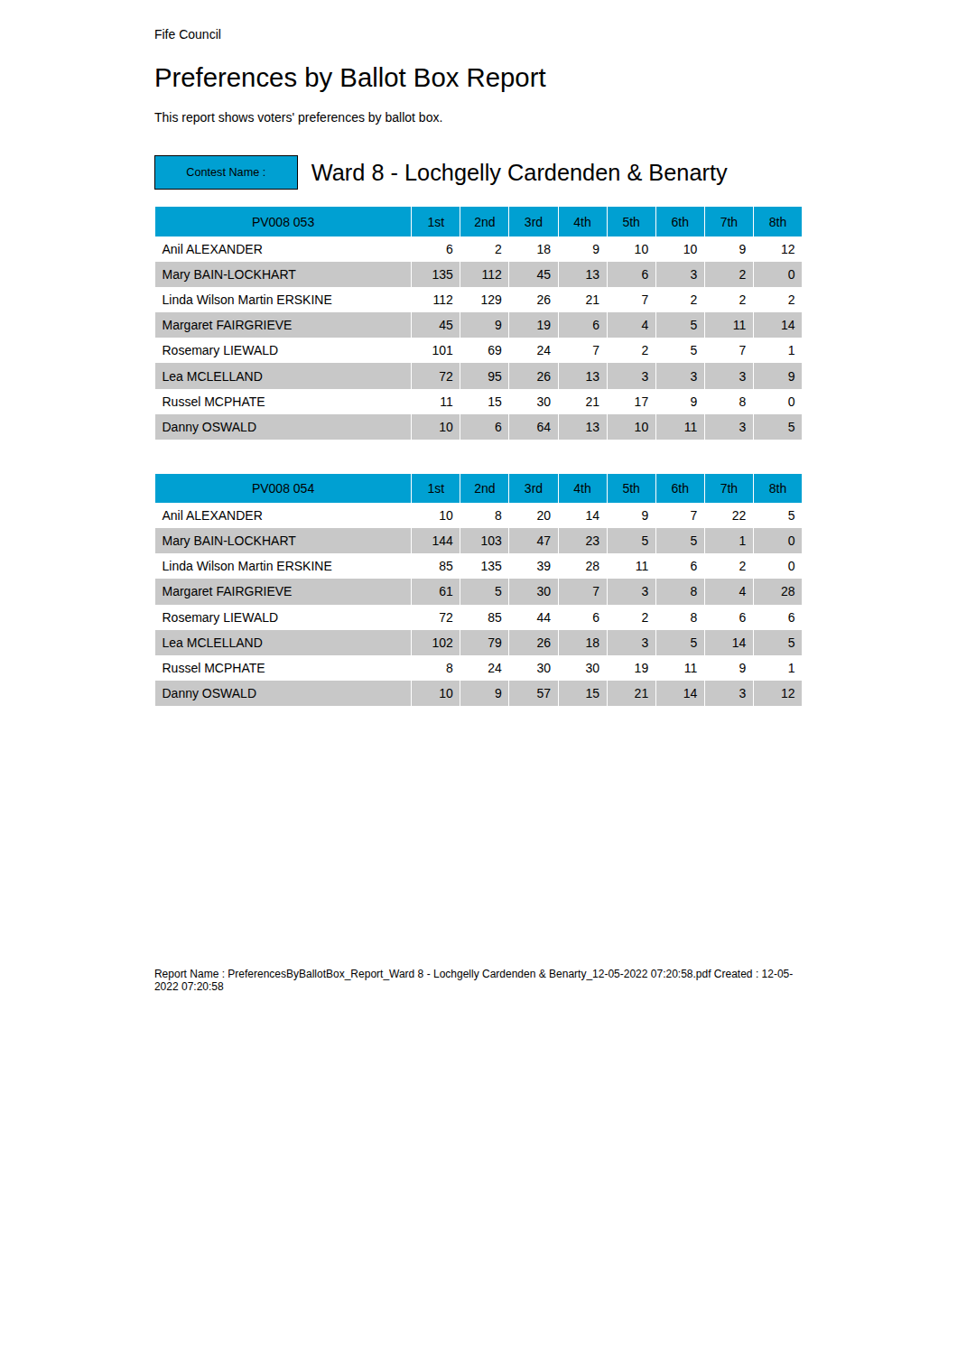Fife Council
Preferences by Ballot Box Report
This report shows voters' preferences by ballot box.
Contest Name :
Ward 8 - Lochgelly Cardenden & Benarty
| PV008 053 | 1st | 2nd | 3rd | 4th | 5th | 6th | 7th | 8th |
| --- | --- | --- | --- | --- | --- | --- | --- | --- |
| Anil ALEXANDER | 6 | 2 | 18 | 9 | 10 | 10 | 9 | 12 |
| Mary BAIN-LOCKHART | 135 | 112 | 45 | 13 | 6 | 3 | 2 | 0 |
| Linda Wilson Martin ERSKINE | 112 | 129 | 26 | 21 | 7 | 2 | 2 | 2 |
| Margaret FAIRGRIEVE | 45 | 9 | 19 | 6 | 4 | 5 | 11 | 14 |
| Rosemary LIEWALD | 101 | 69 | 24 | 7 | 2 | 5 | 7 | 1 |
| Lea MCLELLAND | 72 | 95 | 26 | 13 | 3 | 3 | 3 | 9 |
| Russel MCPHATE | 11 | 15 | 30 | 21 | 17 | 9 | 8 | 0 |
| Danny OSWALD | 10 | 6 | 64 | 13 | 10 | 11 | 3 | 5 |
| PV008 054 | 1st | 2nd | 3rd | 4th | 5th | 6th | 7th | 8th |
| --- | --- | --- | --- | --- | --- | --- | --- | --- |
| Anil ALEXANDER | 10 | 8 | 20 | 14 | 9 | 7 | 22 | 5 |
| Mary BAIN-LOCKHART | 144 | 103 | 47 | 23 | 5 | 5 | 1 | 0 |
| Linda Wilson Martin ERSKINE | 85 | 135 | 39 | 28 | 11 | 6 | 2 | 0 |
| Margaret FAIRGRIEVE | 61 | 5 | 30 | 7 | 3 | 8 | 4 | 28 |
| Rosemary LIEWALD | 72 | 85 | 44 | 6 | 2 | 8 | 6 | 6 |
| Lea MCLELLAND | 102 | 79 | 26 | 18 | 3 | 5 | 14 | 5 |
| Russel MCPHATE | 8 | 24 | 30 | 30 | 19 | 11 | 9 | 1 |
| Danny OSWALD | 10 | 9 | 57 | 15 | 21 | 14 | 3 | 12 |
Report Name : PreferencesByBallotBox_Report_Ward 8 - Lochgelly Cardenden & Benarty_12-05-2022 07:20:58.pdf Created : 12-05-2022 07:20:58